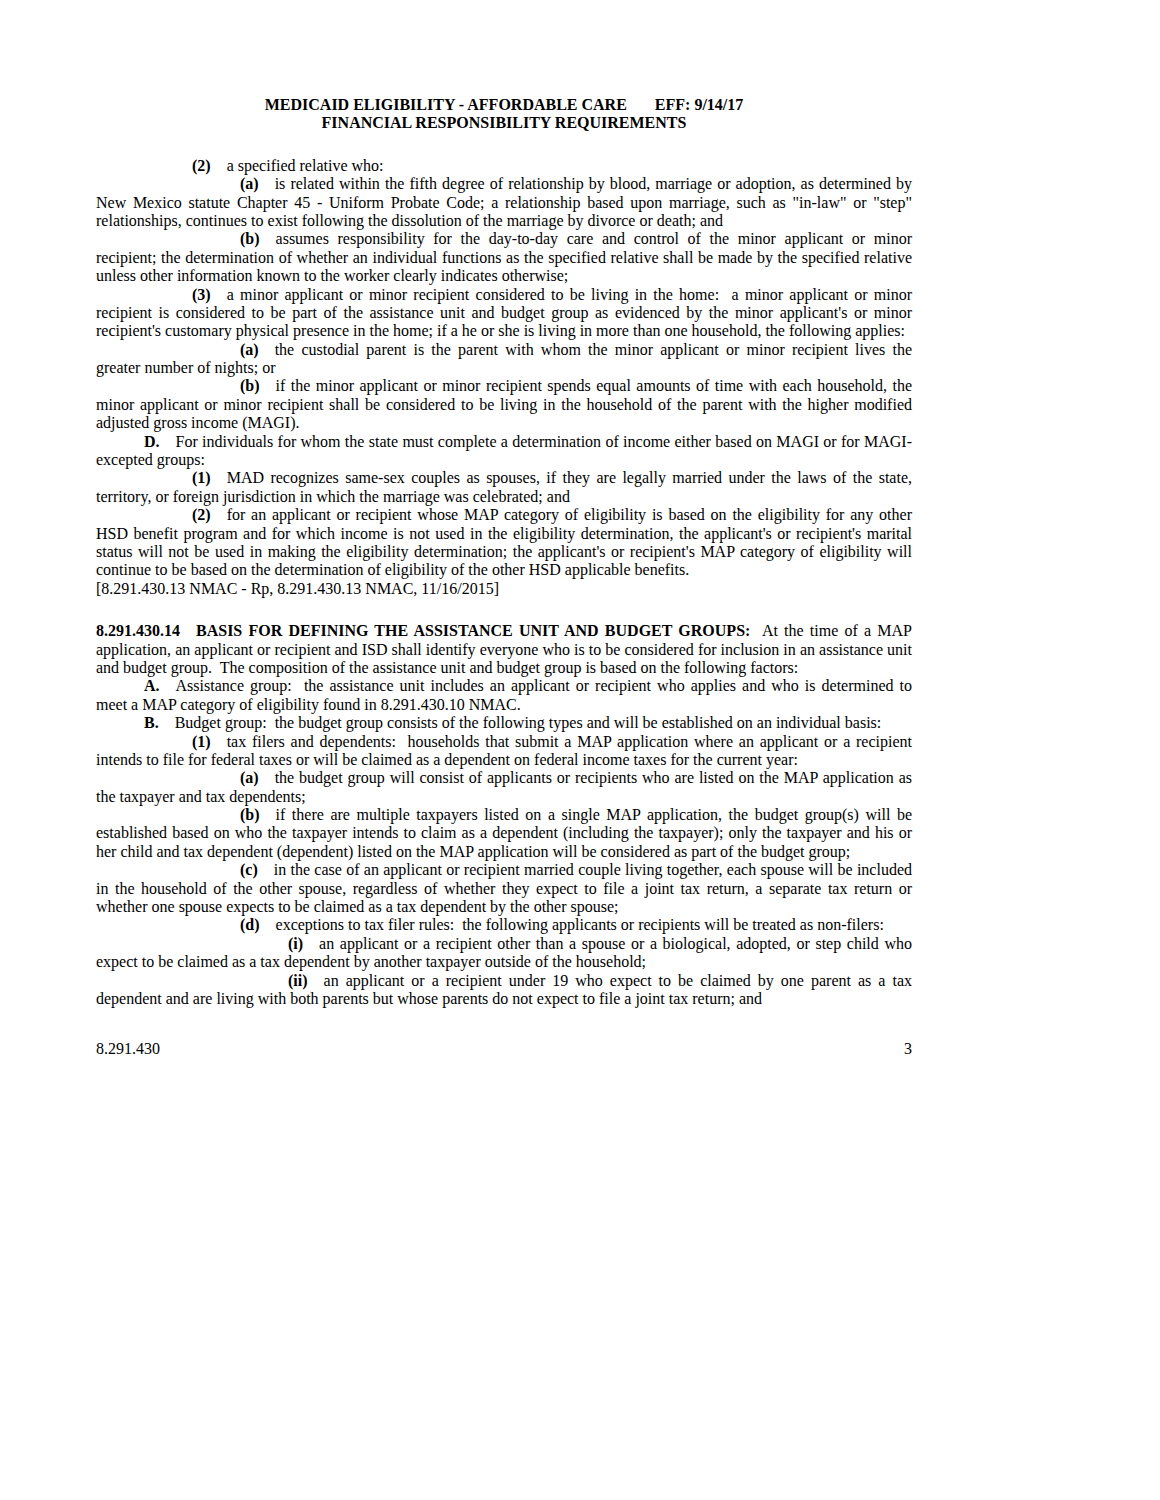MEDICAID ELIGIBILITY - AFFORDABLE CARE EFF: 9/14/17 FINANCIAL RESPONSIBILITY REQUIREMENTS
(2) a specified relative who:
(a) is related within the fifth degree of relationship by blood, marriage or adoption, as determined by New Mexico statute Chapter 45 - Uniform Probate Code; a relationship based upon marriage, such as "in-law" or "step" relationships, continues to exist following the dissolution of the marriage by divorce or death; and
(b) assumes responsibility for the day-to-day care and control of the minor applicant or minor recipient; the determination of whether an individual functions as the specified relative shall be made by the specified relative unless other information known to the worker clearly indicates otherwise;
(3) a minor applicant or minor recipient considered to be living in the home: a minor applicant or minor recipient is considered to be part of the assistance unit and budget group as evidenced by the minor applicant's or minor recipient's customary physical presence in the home; if a he or she is living in more than one household, the following applies:
(a) the custodial parent is the parent with whom the minor applicant or minor recipient lives the greater number of nights; or
(b) if the minor applicant or minor recipient spends equal amounts of time with each household, the minor applicant or minor recipient shall be considered to be living in the household of the parent with the higher modified adjusted gross income (MAGI).
D. For individuals for whom the state must complete a determination of income either based on MAGI or for MAGI-excepted groups:
(1) MAD recognizes same-sex couples as spouses, if they are legally married under the laws of the state, territory, or foreign jurisdiction in which the marriage was celebrated; and
(2) for an applicant or recipient whose MAP category of eligibility is based on the eligibility for any other HSD benefit program and for which income is not used in the eligibility determination, the applicant's or recipient's marital status will not be used in making the eligibility determination; the applicant's or recipient's MAP category of eligibility will continue to be based on the determination of eligibility of the other HSD applicable benefits.
[8.291.430.13 NMAC - Rp, 8.291.430.13 NMAC, 11/16/2015]
8.291.430.14 BASIS FOR DEFINING THE ASSISTANCE UNIT AND BUDGET GROUPS: At the time of a MAP application, an applicant or recipient and ISD shall identify everyone who is to be considered for inclusion in an assistance unit and budget group. The composition of the assistance unit and budget group is based on the following factors:
A. Assistance group: the assistance unit includes an applicant or recipient who applies and who is determined to meet a MAP category of eligibility found in 8.291.430.10 NMAC.
B. Budget group: the budget group consists of the following types and will be established on an individual basis:
(1) tax filers and dependents: households that submit a MAP application where an applicant or a recipient intends to file for federal taxes or will be claimed as a dependent on federal income taxes for the current year:
(a) the budget group will consist of applicants or recipients who are listed on the MAP application as the taxpayer and tax dependents;
(b) if there are multiple taxpayers listed on a single MAP application, the budget group(s) will be established based on who the taxpayer intends to claim as a dependent (including the taxpayer); only the taxpayer and his or her child and tax dependent (dependent) listed on the MAP application will be considered as part of the budget group;
(c) in the case of an applicant or recipient married couple living together, each spouse will be included in the household of the other spouse, regardless of whether they expect to file a joint tax return, a separate tax return or whether one spouse expects to be claimed as a tax dependent by the other spouse;
(d) exceptions to tax filer rules: the following applicants or recipients will be treated as non-filers:
(i) an applicant or a recipient other than a spouse or a biological, adopted, or step child who expect to be claimed as a tax dependent by another taxpayer outside of the household;
(ii) an applicant or a recipient under 19 who expect to be claimed by one parent as a tax dependent and are living with both parents but whose parents do not expect to file a joint tax return; and
8.291.430 3